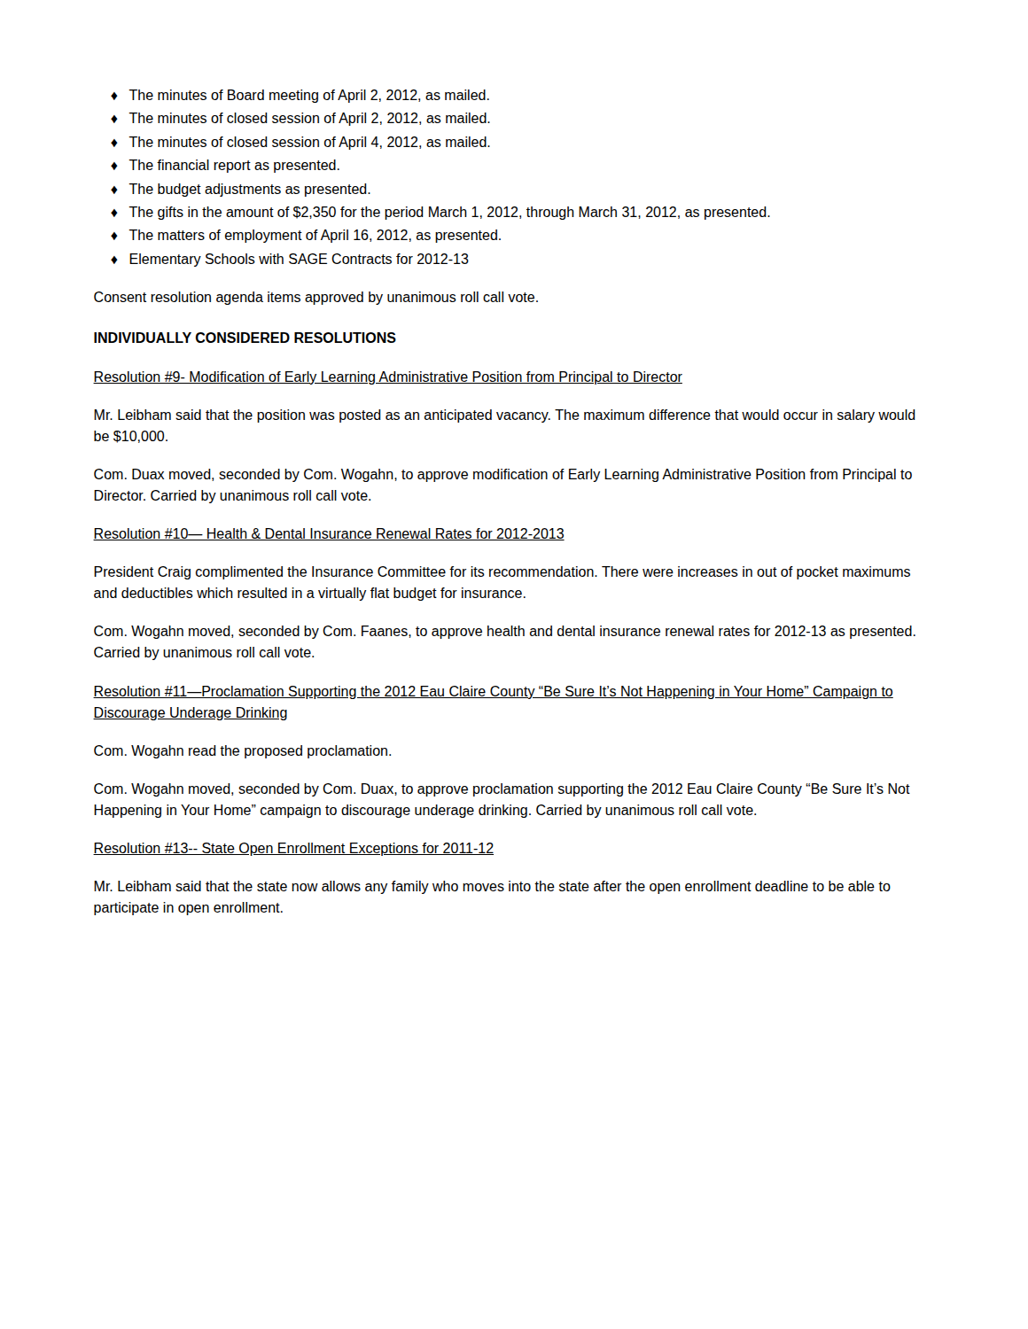The minutes of Board meeting of April 2, 2012, as mailed.
The minutes of closed session of April 2, 2012, as mailed.
The minutes of closed session of April 4, 2012, as mailed.
The financial report as presented.
The budget adjustments as presented.
The gifts in the amount of $2,350 for the period March 1, 2012, through March 31, 2012, as presented.
The matters of employment of April 16, 2012, as presented.
Elementary Schools with SAGE Contracts for 2012-13
Consent resolution agenda items approved by unanimous roll call vote.
INDIVIDUALLY CONSIDERED RESOLUTIONS
Resolution #9- Modification of Early Learning Administrative Position from Principal to Director
Mr. Leibham said that the position was posted as an anticipated vacancy. The maximum difference that would occur in salary would be $10,000.
Com. Duax moved, seconded by Com. Wogahn, to approve modification of Early Learning Administrative Position from Principal to Director. Carried by unanimous roll call vote.
Resolution #10— Health & Dental Insurance Renewal Rates for 2012-2013
President Craig complimented the Insurance Committee for its recommendation. There were increases in out of pocket maximums and deductibles which resulted in a virtually flat budget for insurance.
Com. Wogahn moved, seconded by Com. Faanes, to approve health and dental insurance renewal rates for 2012-13 as presented. Carried by unanimous roll call vote.
Resolution #11—Proclamation Supporting the 2012 Eau Claire County “Be Sure It’s Not Happening in Your Home” Campaign to Discourage Underage Drinking
Com. Wogahn read the proposed proclamation.
Com. Wogahn moved, seconded by Com. Duax, to approve proclamation supporting the 2012 Eau Claire County “Be Sure It’s Not Happening in Your Home” campaign to discourage underage drinking. Carried by unanimous roll call vote.
Resolution #13-- State Open Enrollment Exceptions for 2011-12
Mr. Leibham said that the state now allows any family who moves into the state after the open enrollment deadline to be able to participate in open enrollment.